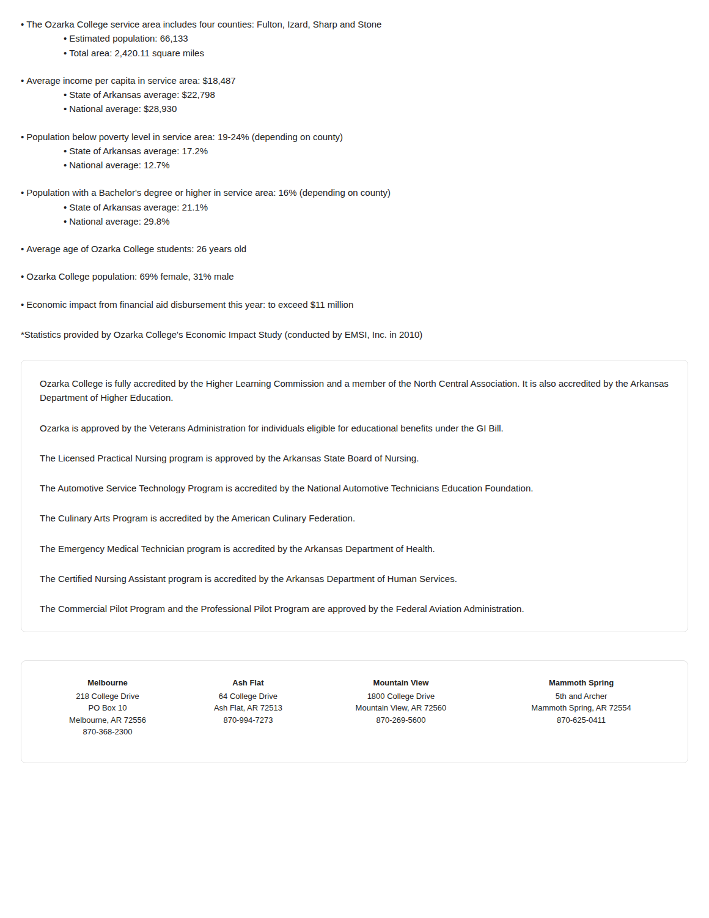The Ozarka College service area includes four counties: Fulton, Izard, Sharp and Stone
Estimated population: 66,133
Total area: 2,420.11 square miles
Average income per capita in service area: $18,487
State of Arkansas average: $22,798
National average: $28,930
Population below poverty level in service area: 19-24% (depending on county)
State of Arkansas average: 17.2%
National average: 12.7%
Population with a Bachelor's degree or higher in service area: 16% (depending on county)
State of Arkansas average: 21.1%
National average: 29.8%
Average age of Ozarka College students: 26 years old
Ozarka College population: 69% female, 31% male
Economic impact from financial aid disbursement this year: to exceed $11 million
*Statistics provided by Ozarka College's Economic Impact Study (conducted by EMSI, Inc. in 2010)
Ozarka College is fully accredited by the Higher Learning Commission and a member of the North Central Association. It is also accredited by the Arkansas Department of Higher Education.
Ozarka is approved by the Veterans Administration for individuals eligible for educational benefits under the GI Bill.
The Licensed Practical Nursing program is approved by the Arkansas State Board of Nursing.
The Automotive Service Technology Program is accredited by the National Automotive Technicians Education Foundation.
The Culinary Arts Program is accredited by the American Culinary Federation.
The Emergency Medical Technician program is accredited by the Arkansas Department of Health.
The Certified Nursing Assistant program is accredited by the Arkansas Department of Human Services.
The Commercial Pilot Program and the Professional Pilot Program are approved by the Federal Aviation Administration.
| Melbourne | Ash Flat | Mountain View | Mammoth Spring |
| 218 College Drive | 64 College Drive | 1800 College Drive | 5th and Archer |
| PO Box 10 | Ash Flat, AR 72513 | Mountain View, AR 72560 | Mammoth Spring, AR 72554 |
| Melbourne, AR 72556 | 870-994-7273 | 870-269-5600 | 870-625-0411 |
| 870-368-2300 | | | |